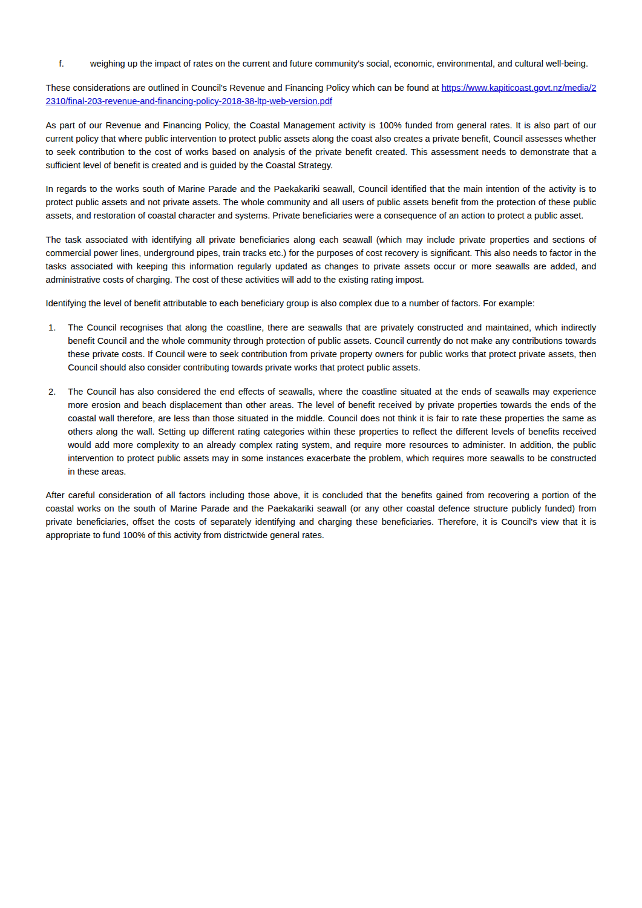f.
weighing up the impact of rates on the current and future community's social, economic, environmental, and cultural well-being.
These considerations are outlined in Council's Revenue and Financing Policy which can be found at https://www.kapiticoast.govt.nz/media/22310/final-203-revenue-and-financing-policy-2018-38-ltp-web-version.pdf
As part of our Revenue and Financing Policy, the Coastal Management activity is 100% funded from general rates. It is also part of our current policy that where public intervention to protect public assets along the coast also creates a private benefit, Council assesses whether to seek contribution to the cost of works based on analysis of the private benefit created. This assessment needs to demonstrate that a sufficient level of benefit is created and is guided by the Coastal Strategy.
In regards to the works south of Marine Parade and the Paekakariki seawall, Council identified that the main intention of the activity is to protect public assets and not private assets. The whole community and all users of public assets benefit from the protection of these public assets, and restoration of coastal character and systems. Private beneficiaries were a consequence of an action to protect a public asset.
The task associated with identifying all private beneficiaries along each seawall (which may include private properties and sections of commercial power lines, underground pipes, train tracks etc.) for the purposes of cost recovery is significant. This also needs to factor in the tasks associated with keeping this information regularly updated as changes to private assets occur or more seawalls are added, and administrative costs of charging. The cost of these activities will add to the existing rating impost.
Identifying the level of benefit attributable to each beneficiary group is also complex due to a number of factors. For example:
The Council recognises that along the coastline, there are seawalls that are privately constructed and maintained, which indirectly benefit Council and the whole community through protection of public assets. Council currently do not make any contributions towards these private costs. If Council were to seek contribution from private property owners for public works that protect private assets, then Council should also consider contributing towards private works that protect public assets.
The Council has also considered the end effects of seawalls, where the coastline situated at the ends of seawalls may experience more erosion and beach displacement than other areas. The level of benefit received by private properties towards the ends of the coastal wall therefore, are less than those situated in the middle. Council does not think it is fair to rate these properties the same as others along the wall. Setting up different rating categories within these properties to reflect the different levels of benefits received would add more complexity to an already complex rating system, and require more resources to administer. In addition, the public intervention to protect public assets may in some instances exacerbate the problem, which requires more seawalls to be constructed in these areas.
After careful consideration of all factors including those above, it is concluded that the benefits gained from recovering a portion of the coastal works on the south of Marine Parade and the Paekakariki seawall (or any other coastal defence structure publicly funded) from private beneficiaries, offset the costs of separately identifying and charging these beneficiaries. Therefore, it is Council's view that it is appropriate to fund 100% of this activity from districtwide general rates.